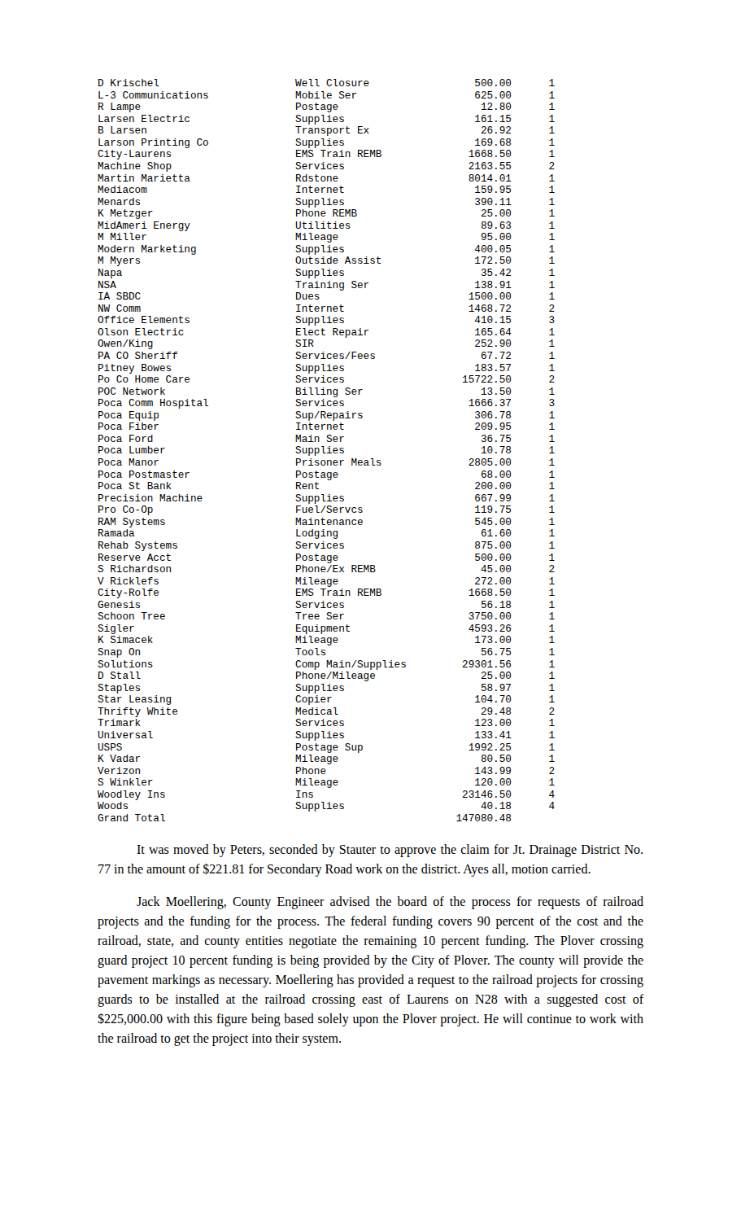D Krischel                      Well Closure                 500.00      1
L-3 Communications              Mobile Ser                   625.00      1
R Lampe                         Postage                       12.80      1
Larsen Electric                 Supplies                     161.15      1
B Larsen                        Transport Ex                  26.92      1
Larson Printing Co              Supplies                     169.68      1
City-Laurens                    EMS Train REMB              1668.50      1
Machine Shop                    Services                    2163.55      2
Martin Marietta                 Rdstone                     8014.01      1
Mediacom                        Internet                     159.95      1
Menards                         Supplies                     390.11      1
K Metzger                       Phone REMB                    25.00      1
MidAmeri Energy                 Utilities                     89.63      1
M Miller                        Mileage                       95.00      1
Modern Marketing                Supplies                     400.05      1
M Myers                         Outside Assist               172.50      1
Napa                            Supplies                      35.42      1
NSA                             Training Ser                 138.91      1
IA SBDC                         Dues                        1500.00      1
NW Comm                         Internet                    1468.72      2
Office Elements                 Supplies                     410.15      3
Olson Electric                  Elect Repair                 165.64      1
Owen/King                       SIR                          252.90      1
PA CO Sheriff                   Services/Fees                 67.72      1
Pitney Bowes                    Supplies                     183.57      1
Po Co Home Care                 Services                   15722.50      2
POC Network                     Billing Ser                   13.50      1
Poca Comm Hospital              Services                    1666.37      3
Poca Equip                      Sup/Repairs                  306.78      1
Poca Fiber                      Internet                     209.95      1
Poca Ford                       Main Ser                      36.75      1
Poca Lumber                     Supplies                      10.78      1
Poca Manor                      Prisoner Meals              2805.00      1
Poca Postmaster                 Postage                       68.00      1
Poca St Bank                    Rent                         200.00      1
Precision Machine               Supplies                     667.99      1
Pro Co-Op                       Fuel/Servcs                  119.75      1
RAM Systems                     Maintenance                  545.00      1
Ramada                          Lodging                       61.60      1
Rehab Systems                   Services                     875.00      1
Reserve Acct                    Postage                      500.00      1
S Richardson                    Phone/Ex REMB                 45.00      2
V Ricklefs                      Mileage                      272.00      1
City-Rolfe                      EMS Train REMB              1668.50      1
Genesis                         Services                      56.18      1
Schoon Tree                     Tree Ser                    3750.00      1
Sigler                          Equipment                   4593.26      1
K Simacek                       Mileage                      173.00      1
Snap On                         Tools                         56.75      1
Solutions                       Comp Main/Supplies         29301.56      1
D Stall                         Phone/Mileage                 25.00      1
Staples                         Supplies                      58.97      1
Star Leasing                    Copier                       104.70      1
Thrifty White                   Medical                       29.48      2
Trimark                         Services                     123.00      1
Universal                       Supplies                     133.41      1
USPS                            Postage Sup                 1992.25      1
K Vadar                         Mileage                       80.50      1
Verizon                         Phone                        143.99      2
S Winkler                       Mileage                      120.00      1
Woodley Ins                     Ins                        23146.50      4
Woods                           Supplies                      40.18      4
Grand Total                                               147080.48
It was moved by Peters, seconded by Stauter to approve the claim for Jt. Drainage District No. 77 in the amount of $221.81 for Secondary Road work on the district. Ayes all, motion carried.
Jack Moellering, County Engineer advised the board of the process for requests of railroad projects and the funding for the process. The federal funding covers 90 percent of the cost and the railroad, state, and county entities negotiate the remaining 10 percent funding. The Plover crossing guard project 10 percent funding is being provided by the City of Plover. The county will provide the pavement markings as necessary. Moellering has provided a request to the railroad projects for crossing guards to be installed at the railroad crossing east of Laurens on N28 with a suggested cost of $225,000.00 with this figure being based solely upon the Plover project. He will continue to work with the railroad to get the project into their system.